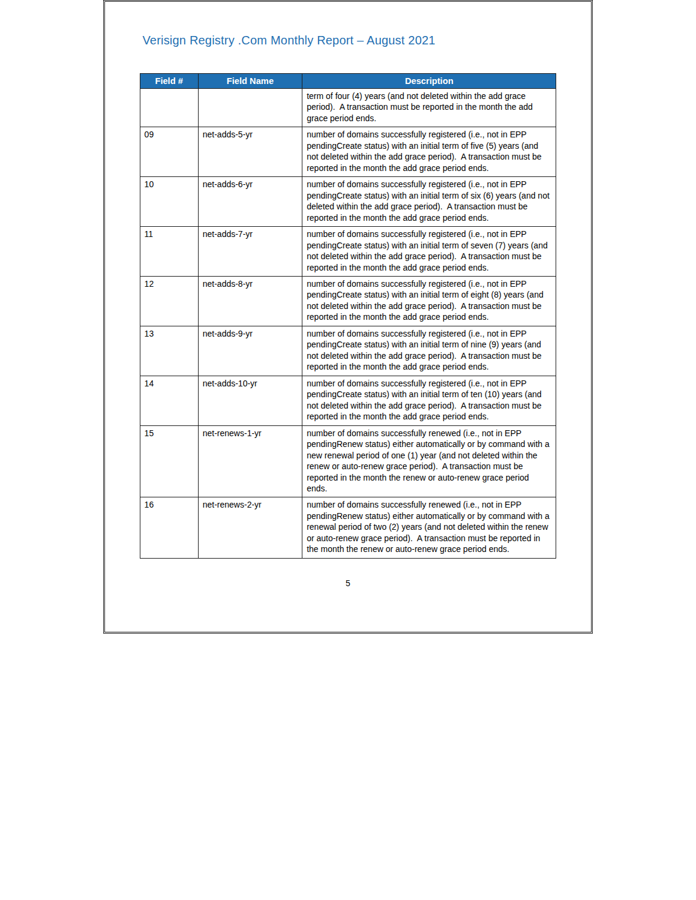Verisign Registry .Com Monthly Report – August 2021
| Field # | Field Name | Description |
| --- | --- | --- |
| | | term of four (4) years (and not deleted within the add grace period). A transaction must be reported in the month the add grace period ends. |
| 09 | net-adds-5-yr | number of domains successfully registered (i.e., not in EPP pendingCreate status) with an initial term of five (5) years (and not deleted within the add grace period). A transaction must be reported in the month the add grace period ends. |
| 10 | net-adds-6-yr | number of domains successfully registered (i.e., not in EPP pendingCreate status) with an initial term of six (6) years (and not deleted within the add grace period). A transaction must be reported in the month the add grace period ends. |
| 11 | net-adds-7-yr | number of domains successfully registered (i.e., not in EPP pendingCreate status) with an initial term of seven (7) years (and not deleted within the add grace period). A transaction must be reported in the month the add grace period ends. |
| 12 | net-adds-8-yr | number of domains successfully registered (i.e., not in EPP pendingCreate status) with an initial term of eight (8) years (and not deleted within the add grace period). A transaction must be reported in the month the add grace period ends. |
| 13 | net-adds-9-yr | number of domains successfully registered (i.e., not in EPP pendingCreate status) with an initial term of nine (9) years (and not deleted within the add grace period). A transaction must be reported in the month the add grace period ends. |
| 14 | net-adds-10-yr | number of domains successfully registered (i.e., not in EPP pendingCreate status) with an initial term of ten (10) years (and not deleted within the add grace period). A transaction must be reported in the month the add grace period ends. |
| 15 | net-renews-1-yr | number of domains successfully renewed (i.e., not in EPP pendingRenew status) either automatically or by command with a new renewal period of one (1) year (and not deleted within the renew or auto-renew grace period). A transaction must be reported in the month the renew or auto-renew grace period ends. |
| 16 | net-renews-2-yr | number of domains successfully renewed (i.e., not in EPP pendingRenew status) either automatically or by command with a renewal period of two (2) years (and not deleted within the renew or auto-renew grace period). A transaction must be reported in the month the renew or auto-renew grace period ends. |
5